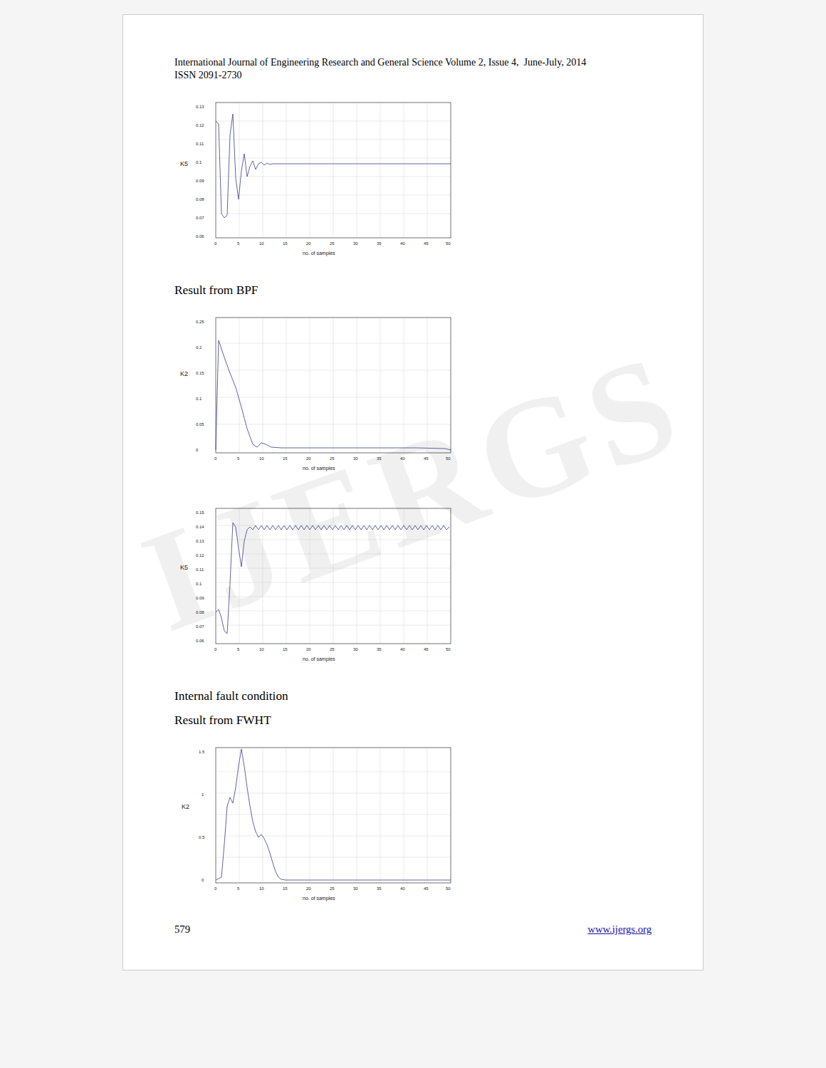IJERGS
International Journal of Engineering Research and General Science Volume 2, Issue 4, June-July, 2014
ISSN 2091-2730
0.13 0.12 0.11 0.1 0.09 0.08 0.07 0.06 K5 0 5 10 15 20 25 30 35 40 45 50 no. of samples
Result from BPF
0.25 0.2 0.15 0.1 0.05 0 K2 0 5 10 15 20 25 30 35 40 45 50 no. of samples
0.15 0.14 0.13 0.12 0.11 0.1 0.09 0.08 0.07 0.06 K5 0 5 10 15 20 25 30 35 40 45 50 no. of samples
Internal fault condition
Result from FWHT
1.5 1 0.5 0 K2 0 5 10 15 20 25 30 35 40 45 50 no. of samples
579 www.ijergs.org